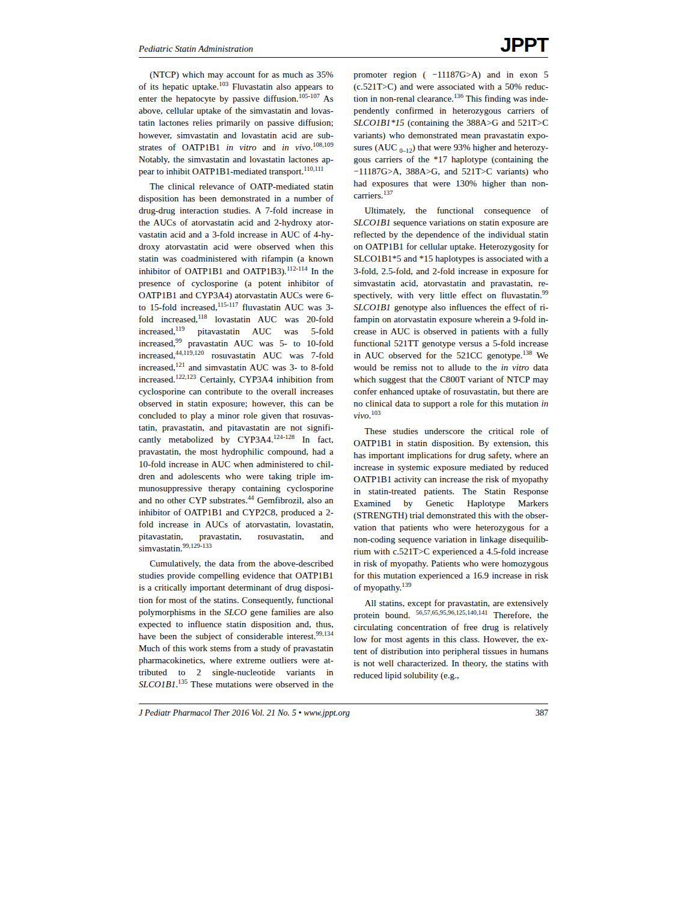Pediatric Statin Administration
JPPT
(NTCP) which may account for as much as 35% of its hepatic uptake.103 Fluvastatin also appears to enter the hepatocyte by passive diffusion.105-107 As above, cellular uptake of the simvastatin and lovastatin lactones relies primarily on passive diffusion; however, simvastatin and lovastatin acid are substrates of OATP1B1 in vitro and in vivo.108,109 Notably, the simvastatin and lovastatin lactones appear to inhibit OATP1B1-mediated transport.110,111
The clinical relevance of OATP-mediated statin disposition has been demonstrated in a number of drug-drug interaction studies. A 7-fold increase in the AUCs of atorvastatin acid and 2-hydroxy atorvastatin acid and a 3-fold increase in AUC of 4-hydroxy atorvastatin acid were observed when this statin was coadministered with rifampin (a known inhibitor of OATP1B1 and OATP1B3).112-114 In the presence of cyclosporine (a potent inhibitor of OATP1B1 and CYP3A4) atorvastatin AUCs were 6- to 15-fold increased,115-117 fluvastatin AUC was 3-fold increased,118 lovastatin AUC was 20-fold increased,119 pitavastatin AUC was 5-fold increased,99 pravastatin AUC was 5- to 10-fold increased,44,119,120 rosuvastatin AUC was 7-fold increased,121 and simvastatin AUC was 3- to 8-fold increased.122,123 Certainly, CYP3A4 inhibition from cyclosporine can contribute to the overall increases observed in statin exposure; however, this can be concluded to play a minor role given that rosuvastatin, pravastatin, and pitavastatin are not significantly metabolized by CYP3A4.124-128 In fact, pravastatin, the most hydrophilic compound, had a 10-fold increase in AUC when administered to children and adolescents who were taking triple immunosuppressive therapy containing cyclosporine and no other CYP substrates.44 Gemfibrozil, also an inhibitor of OATP1B1 and CYP2C8, produced a 2-fold increase in AUCs of atorvastatin, lovastatin, pitavastatin, pravastatin, rosuvastatin, and simvastatin.99,129-133
Cumulatively, the data from the above-described studies provide compelling evidence that OATP1B1 is a critically important determinant of drug disposition for most of the statins. Consequently, functional polymorphisms in the SLCO gene families are also expected to influence statin disposition and, thus, have been the subject of considerable interest.99,134 Much of this work stems from a study of pravastatin pharmacokinetics, where extreme outliers were attributed to 2 single-nucleotide variants in SLCO1B1.135 These mutations were observed in the promoter region ( −11187G>A) and in exon 5 (c.521T>C) and were associated with a 50% reduction in non-renal clearance.136 This finding was independently confirmed in heterozygous carriers of SLCO1B1*15 (containing the 388A>G and 521T>C variants) who demonstrated mean pravastatin exposures (AUC 0–12) that were 93% higher and heterozygous carriers of the *17 haplotype (containing the −11187G>A, 388A>G, and 521T>C variants) who had exposures that were 130% higher than non-carriers.137
Ultimately, the functional consequence of SLCO1B1 sequence variations on statin exposure are reflected by the dependence of the individual statin on OATP1B1 for cellular uptake. Heterozygosity for SLCO1B1*5 and *15 haplotypes is associated with a 3-fold, 2.5-fold, and 2-fold increase in exposure for simvastatin acid, atorvastatin and pravastatin, respectively, with very little effect on fluvastatin.99 SLCO1B1 genotype also influences the effect of rifampin on atorvastatin exposure wherein a 9-fold increase in AUC is observed in patients with a fully functional 521TT genotype versus a 5-fold increase in AUC observed for the 521CC genotype.138 We would be remiss not to allude to the in vitro data which suggest that the C800T variant of NTCP may confer enhanced uptake of rosuvastatin, but there are no clinical data to support a role for this mutation in vivo.103
These studies underscore the critical role of OATP1B1 in statin disposition. By extension, this has important implications for drug safety, where an increase in systemic exposure mediated by reduced OATP1B1 activity can increase the risk of myopathy in statin-treated patients. The Statin Response Examined by Genetic Haplotype Markers (STRENGTH) trial demonstrated this with the observation that patients who were heterozygous for a non-coding sequence variation in linkage disequilibrium with c.521T>C experienced a 4.5-fold increase in risk of myopathy. Patients who were homozygous for this mutation experienced a 16.9 increase in risk of myopathy.139
All statins, except for pravastatin, are extensively protein bound. 56,57,65,95,96,125,140,141 Therefore, the circulating concentration of free drug is relatively low for most agents in this class. However, the extent of distribution into peripheral tissues in humans is not well characterized. In theory, the statins with reduced lipid solubility (e.g.,
J Pediatr Pharmacol Ther 2016 Vol. 21 No. 5 • www.jppt.org
387